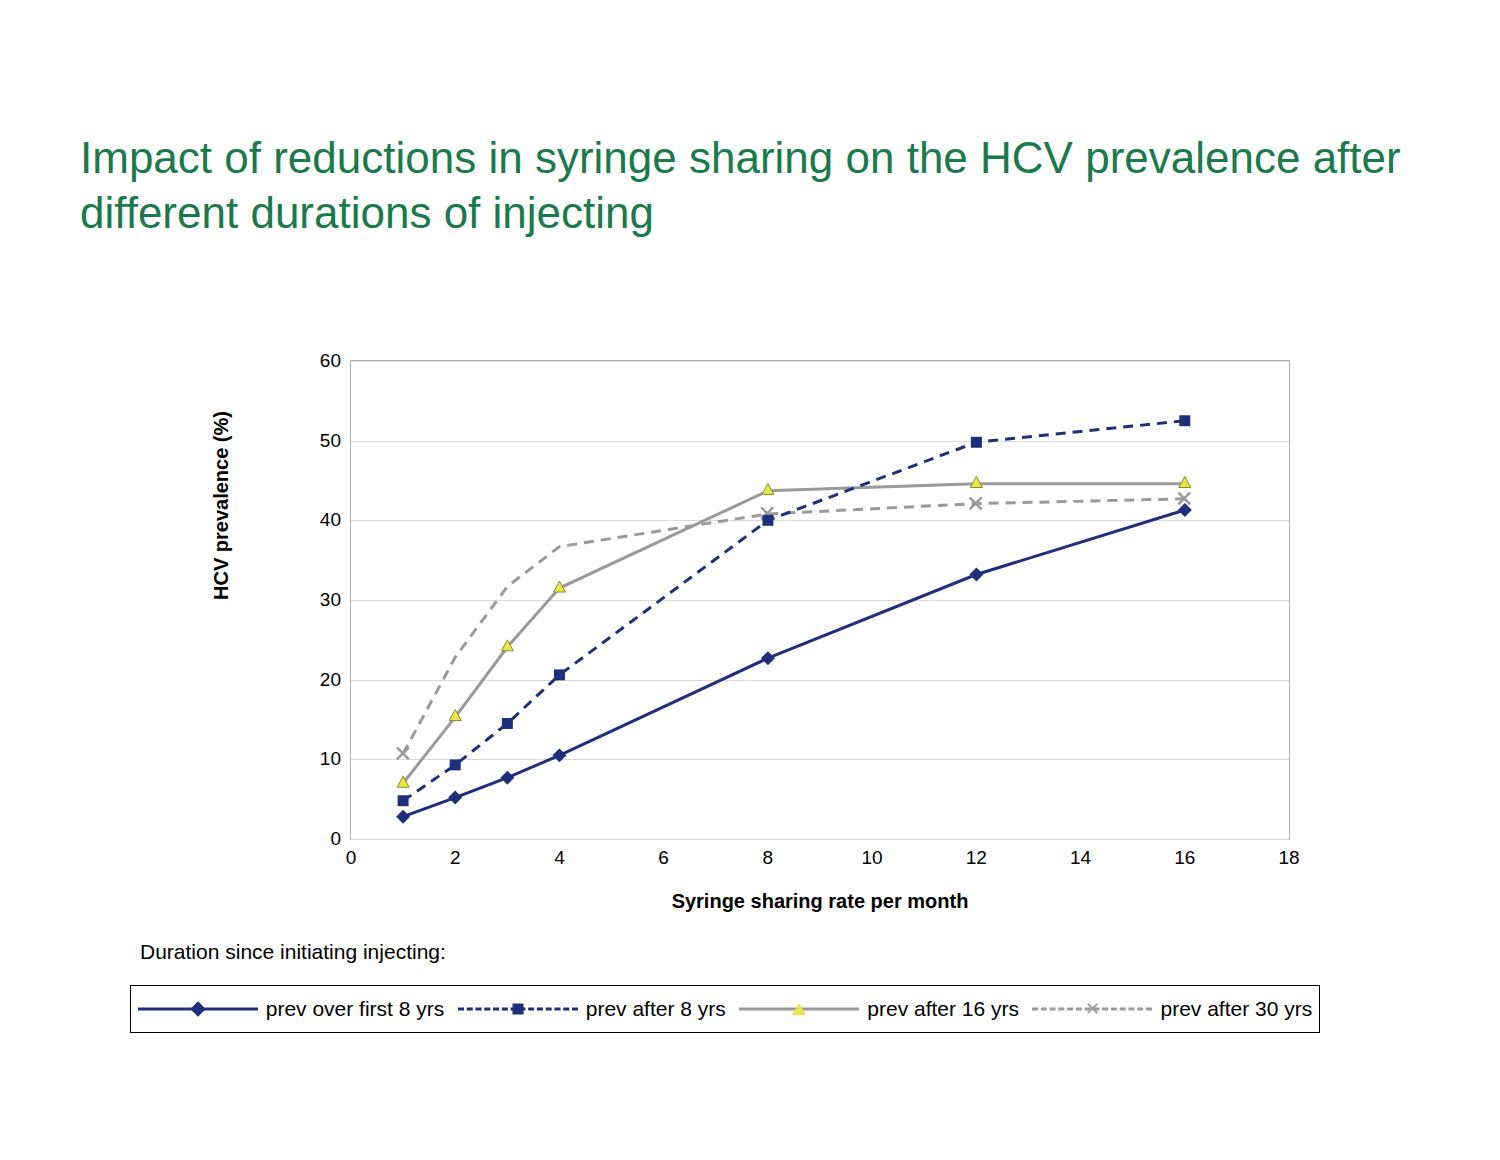Impact of reductions in syringe sharing on the HCV prevalence after different durations of injecting
HCV prevalence (%)
60
50
40
30
20
10
0
0
2
4
6
8
10
12
14
16
18
Syringe sharing rate per month
Duration since initiating injecting:
prev over first 8 yrs
prev after 8 yrs
prev after 16 yrs
✕ prev after 30 yrs